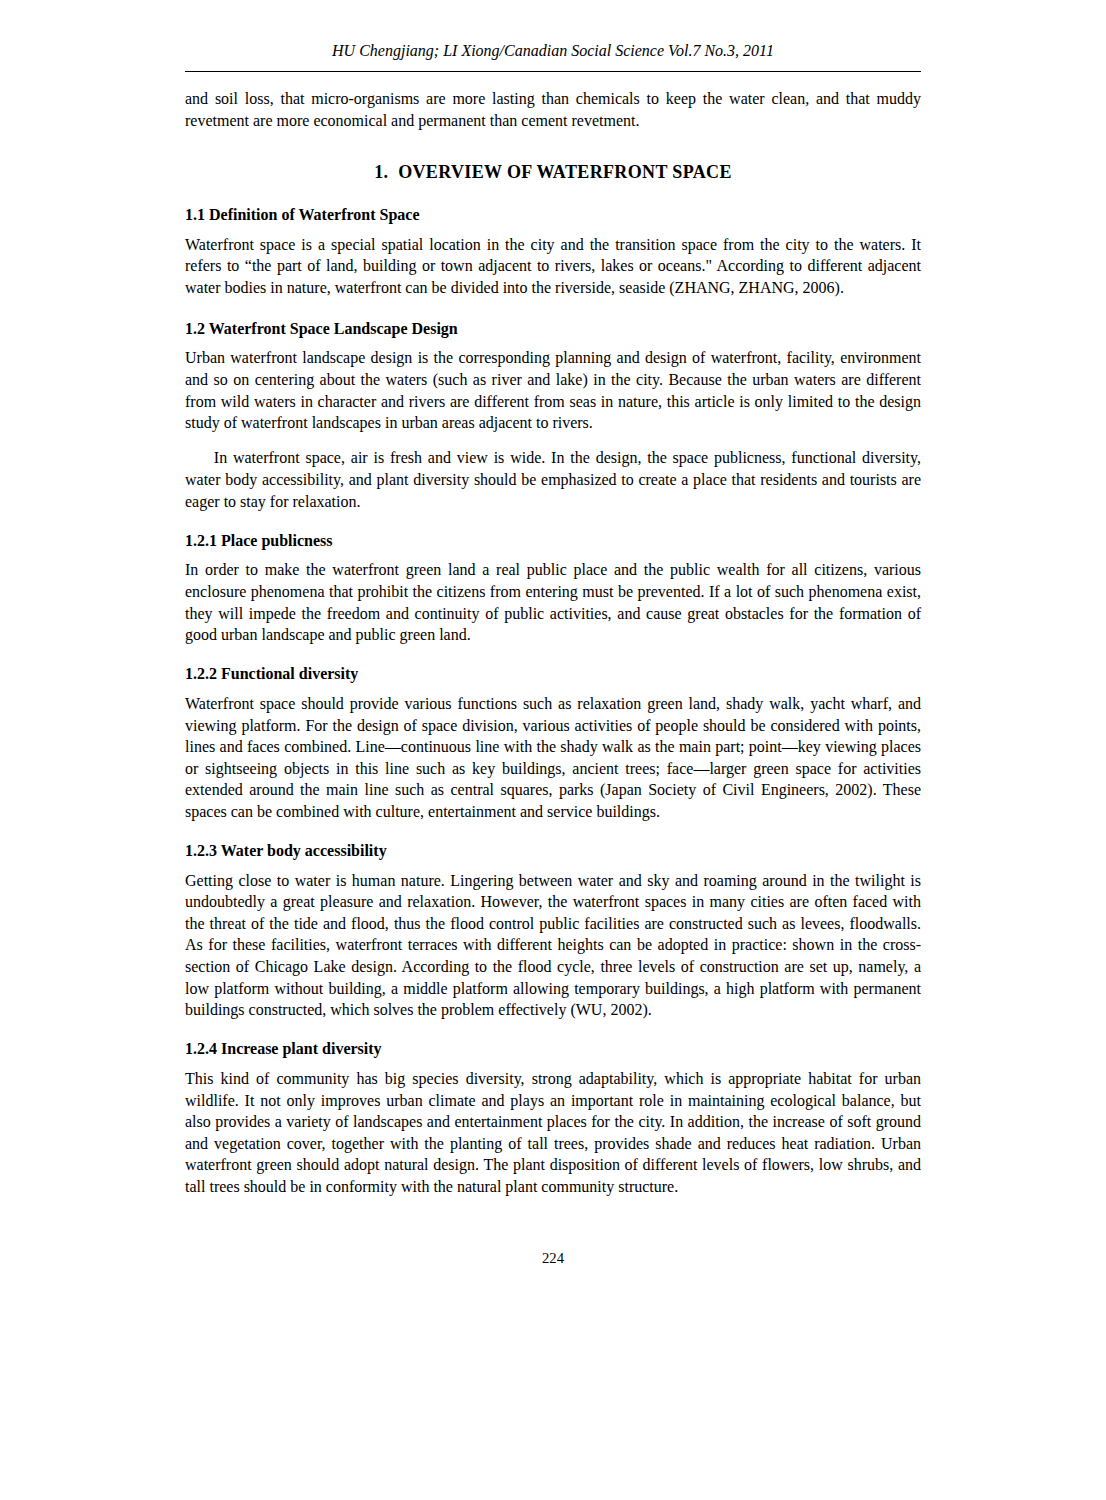HU Chengjiang; LI Xiong/Canadian Social Science Vol.7 No.3, 2011
and soil loss, that micro-organisms are more lasting than chemicals to keep the water clean, and that muddy revetment are more economical and permanent than cement revetment.
1. OVERVIEW OF WATERFRONT SPACE
1.1 Definition of Waterfront Space
Waterfront space is a special spatial location in the city and the transition space from the city to the waters. It refers to “the part of land, building or town adjacent to rivers, lakes or oceans." According to different adjacent water bodies in nature, waterfront can be divided into the riverside, seaside (ZHANG, ZHANG, 2006).
1.2 Waterfront Space Landscape Design
Urban waterfront landscape design is the corresponding planning and design of waterfront, facility, environment and so on centering about the waters (such as river and lake) in the city. Because the urban waters are different from wild waters in character and rivers are different from seas in nature, this article is only limited to the design study of waterfront landscapes in urban areas adjacent to rivers.
In waterfront space, air is fresh and view is wide. In the design, the space publicness, functional diversity, water body accessibility, and plant diversity should be emphasized to create a place that residents and tourists are eager to stay for relaxation.
1.2.1 Place publicness
In order to make the waterfront green land a real public place and the public wealth for all citizens, various enclosure phenomena that prohibit the citizens from entering must be prevented. If a lot of such phenomena exist, they will impede the freedom and continuity of public activities, and cause great obstacles for the formation of good urban landscape and public green land.
1.2.2 Functional diversity
Waterfront space should provide various functions such as relaxation green land, shady walk, yacht wharf, and viewing platform. For the design of space division, various activities of people should be considered with points, lines and faces combined. Line—continuous line with the shady walk as the main part; point—key viewing places or sightseeing objects in this line such as key buildings, ancient trees; face—larger green space for activities extended around the main line such as central squares, parks (Japan Society of Civil Engineers, 2002). These spaces can be combined with culture, entertainment and service buildings.
1.2.3 Water body accessibility
Getting close to water is human nature. Lingering between water and sky and roaming around in the twilight is undoubtedly a great pleasure and relaxation. However, the waterfront spaces in many cities are often faced with the threat of the tide and flood, thus the flood control public facilities are constructed such as levees, floodwalls. As for these facilities, waterfront terraces with different heights can be adopted in practice: shown in the cross-section of Chicago Lake design. According to the flood cycle, three levels of construction are set up, namely, a low platform without building, a middle platform allowing temporary buildings, a high platform with permanent buildings constructed, which solves the problem effectively (WU, 2002).
1.2.4 Increase plant diversity
This kind of community has big species diversity, strong adaptability, which is appropriate habitat for urban wildlife. It not only improves urban climate and plays an important role in maintaining ecological balance, but also provides a variety of landscapes and entertainment places for the city. In addition, the increase of soft ground and vegetation cover, together with the planting of tall trees, provides shade and reduces heat radiation. Urban waterfront green should adopt natural design. The plant disposition of different levels of flowers, low shrubs, and tall trees should be in conformity with the natural plant community structure.
224